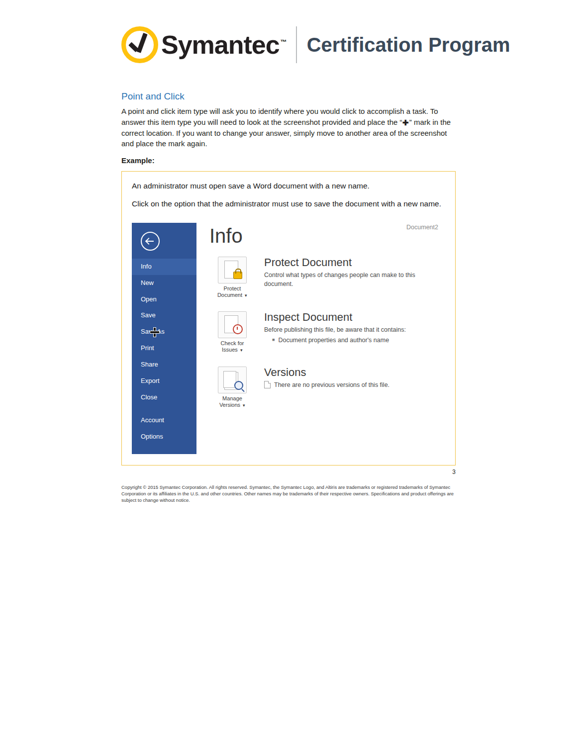Symantec™
Certification Program
Point and Click
A point and click item type will ask you to identify where you would click to accomplish a task. To answer this item type you will need to look at the screenshot provided and place the “✚” mark in the correct location. If you want to change your answer, simply move to another area of the screenshot and place the mark again.
Example:
An administrator must open save a Word document with a new name.
Click on the option that the administrator must use to save the document with a new name.
Document2
Info
New
Open
Save
Save As
Print
Share
Export
Close
Account
Options
Info
Protect
Document ▾
Protect Document
Control what types of changes people can make to this document.
Check for
Issues ▾
Inspect Document
Before publishing this file, be aware that it contains:
Document properties and author's name
Manage
Versions ▾
Versions
There are no previous versions of this file.
3
Copyright © 2015 Symantec Corporation. All rights reserved. Symantec, the Symantec Logo, and Altiris are trademarks or registered trademarks of Symantec Corporation or its affiliates in the U.S. and other countries. Other names may be trademarks of their respective owners. Specifications and product offerings are subject to change without notice.